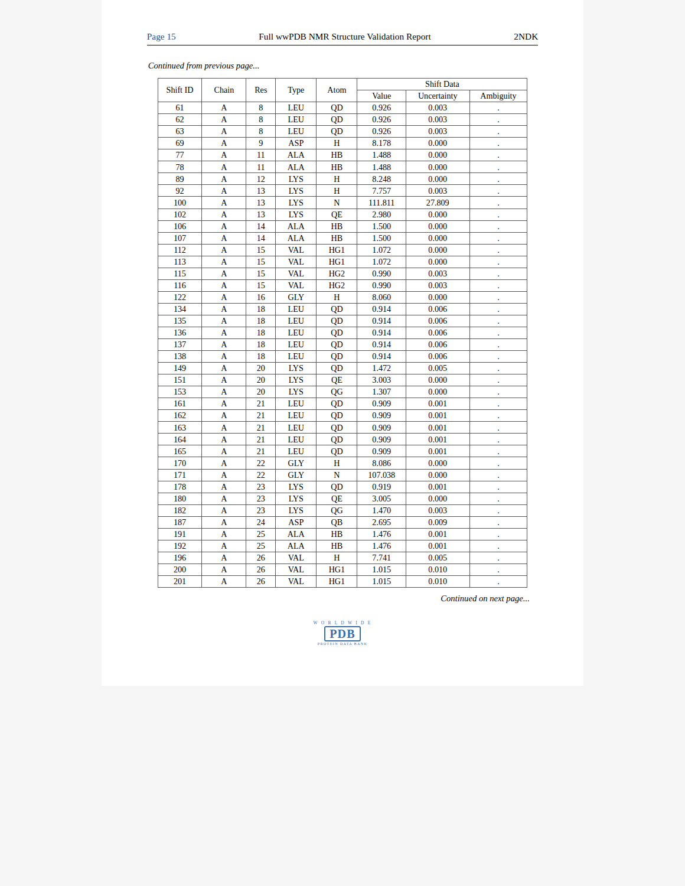Page 15
Full wwPDB NMR Structure Validation Report
2NDK
Continued from previous page...
| Shift ID | Chain | Res | Type | Atom | Shift Data |
| --- | --- | --- | --- | --- | --- |
| Value | Uncertainty | Ambiguity |
| 61 | A | 8 | LEU | QD | 0.926 | 0.003 | . |
| 62 | A | 8 | LEU | QD | 0.926 | 0.003 | . |
| 63 | A | 8 | LEU | QD | 0.926 | 0.003 | . |
| 69 | A | 9 | ASP | H | 8.178 | 0.000 | . |
| 77 | A | 11 | ALA | HB | 1.488 | 0.000 | . |
| 78 | A | 11 | ALA | HB | 1.488 | 0.000 | . |
| 89 | A | 12 | LYS | H | 8.248 | 0.000 | . |
| 92 | A | 13 | LYS | H | 7.757 | 0.003 | . |
| 100 | A | 13 | LYS | N | 111.811 | 27.809 | . |
| 102 | A | 13 | LYS | QE | 2.980 | 0.000 | . |
| 106 | A | 14 | ALA | HB | 1.500 | 0.000 | . |
| 107 | A | 14 | ALA | HB | 1.500 | 0.000 | . |
| 112 | A | 15 | VAL | HG1 | 1.072 | 0.000 | . |
| 113 | A | 15 | VAL | HG1 | 1.072 | 0.000 | . |
| 115 | A | 15 | VAL | HG2 | 0.990 | 0.003 | . |
| 116 | A | 15 | VAL | HG2 | 0.990 | 0.003 | . |
| 122 | A | 16 | GLY | H | 8.060 | 0.000 | . |
| 134 | A | 18 | LEU | QD | 0.914 | 0.006 | . |
| 135 | A | 18 | LEU | QD | 0.914 | 0.006 | . |
| 136 | A | 18 | LEU | QD | 0.914 | 0.006 | . |
| 137 | A | 18 | LEU | QD | 0.914 | 0.006 | . |
| 138 | A | 18 | LEU | QD | 0.914 | 0.006 | . |
| 149 | A | 20 | LYS | QD | 1.472 | 0.005 | . |
| 151 | A | 20 | LYS | QE | 3.003 | 0.000 | . |
| 153 | A | 20 | LYS | QG | 1.307 | 0.000 | . |
| 161 | A | 21 | LEU | QD | 0.909 | 0.001 | . |
| 162 | A | 21 | LEU | QD | 0.909 | 0.001 | . |
| 163 | A | 21 | LEU | QD | 0.909 | 0.001 | . |
| 164 | A | 21 | LEU | QD | 0.909 | 0.001 | . |
| 165 | A | 21 | LEU | QD | 0.909 | 0.001 | . |
| 170 | A | 22 | GLY | H | 8.086 | 0.000 | . |
| 171 | A | 22 | GLY | N | 107.038 | 0.000 | . |
| 178 | A | 23 | LYS | QD | 0.919 | 0.001 | . |
| 180 | A | 23 | LYS | QE | 3.005 | 0.000 | . |
| 182 | A | 23 | LYS | QG | 1.470 | 0.003 | . |
| 187 | A | 24 | ASP | QB | 2.695 | 0.009 | . |
| 191 | A | 25 | ALA | HB | 1.476 | 0.001 | . |
| 192 | A | 25 | ALA | HB | 1.476 | 0.001 | . |
| 196 | A | 26 | VAL | H | 7.741 | 0.005 | . |
| 200 | A | 26 | VAL | HG1 | 1.015 | 0.010 | . |
| 201 | A | 26 | VAL | HG1 | 1.015 | 0.010 | . |
Continued on next page...
W O R L D W I D E
PDB
PROTEIN DATA BANK